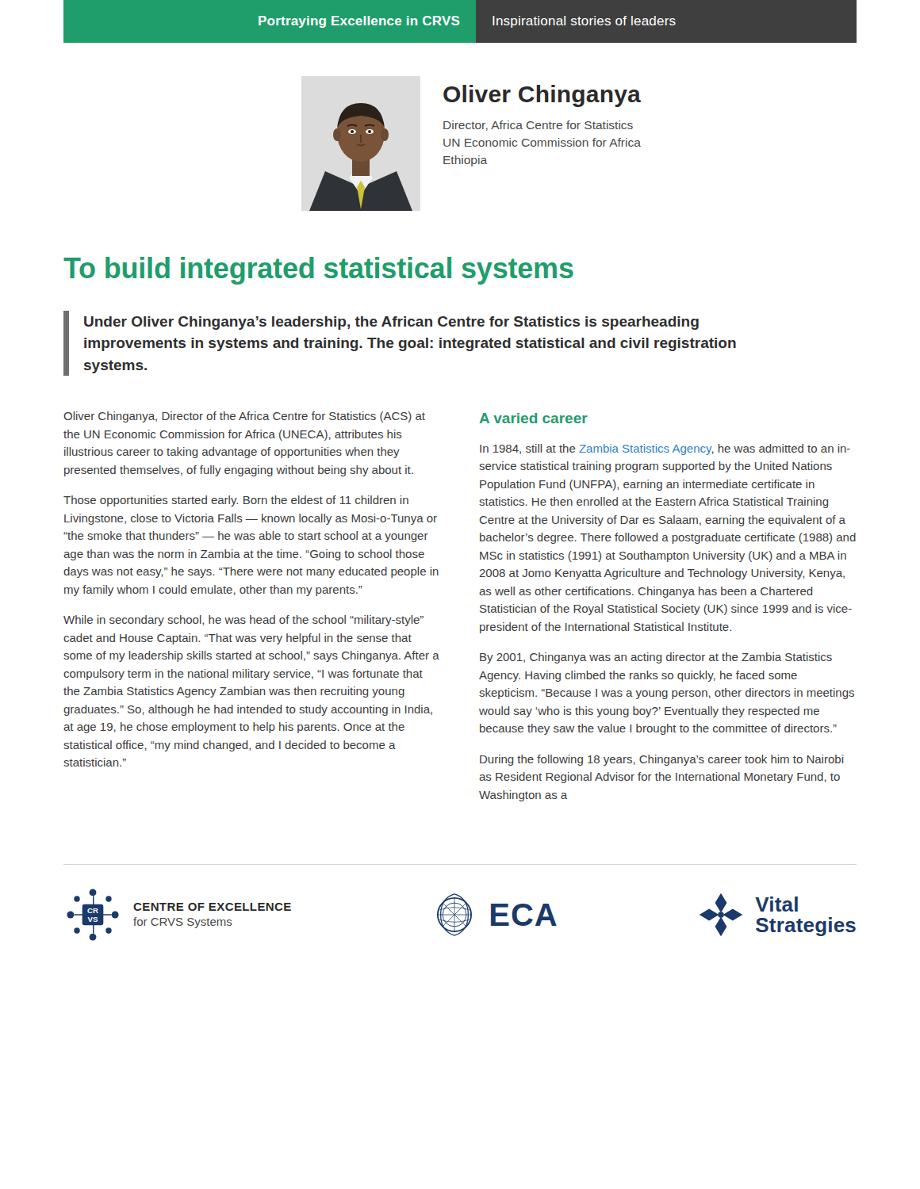Portraying Excellence in CRVS
Inspirational stories of leaders
Oliver Chinganya
Director, Africa Centre for Statistics
UN Economic Commission for Africa
Ethiopia
To build integrated statistical systems
Under Oliver Chinganya’s leadership, the African Centre for Statistics is spearheading improvements in systems and training. The goal: integrated statistical and civil registration systems.
Oliver Chinganya, Director of the Africa Centre for Statistics (ACS) at the UN Economic Commission for Africa (UNECA), attributes his illustrious career to taking advantage of opportunities when they presented themselves, of fully engaging without being shy about it.
Those opportunities started early. Born the eldest of 11 children in Livingstone, close to Victoria Falls — known locally as Mosi-o-Tunya or “the smoke that thunders” — he was able to start school at a younger age than was the norm in Zambia at the time. “Going to school those days was not easy,” he says. “There were not many educated people in my family whom I could emulate, other than my parents.”
While in secondary school, he was head of the school “military-style” cadet and House Captain. “That was very helpful in the sense that some of my leadership skills started at school,” says Chinganya. After a compulsory term in the national military service, “I was fortunate that the Zambia Statistics Agency Zambian was then recruiting young graduates.” So, although he had intended to study accounting in India, at age 19, he chose employment to help his parents. Once at the statistical office, “my mind changed, and I decided to become a statistician.”
A varied career
In 1984, still at the Zambia Statistics Agency, he was admitted to an in-service statistical training program supported by the United Nations Population Fund (UNFPA), earning an intermediate certificate in statistics. He then enrolled at the Eastern Africa Statistical Training Centre at the University of Dar es Salaam, earning the equivalent of a bachelor’s degree. There followed a postgraduate certificate (1988) and MSc in statistics (1991) at Southampton University (UK) and a MBA in 2008 at Jomo Kenyatta Agriculture and Technology University, Kenya, as well as other certifications. Chinganya has been a Chartered Statistician of the Royal Statistical Society (UK) since 1999 and is vice-president of the International Statistical Institute.
By 2001, Chinganya was an acting director at the Zambia Statistics Agency. Having climbed the ranks so quickly, he faced some skepticism. “Because I was a young person, other directors in meetings would say ‘who is this young boy?’ Eventually they respected me because they saw the value I brought to the committee of directors.”
During the following 18 years, Chinganya’s career took him to Nairobi as Resident Regional Advisor for the International Monetary Fund, to Washington as a
CR VS
CENTRE OF EXCELLENCE
for CRVS Systems
ECA
Vital
Strategies